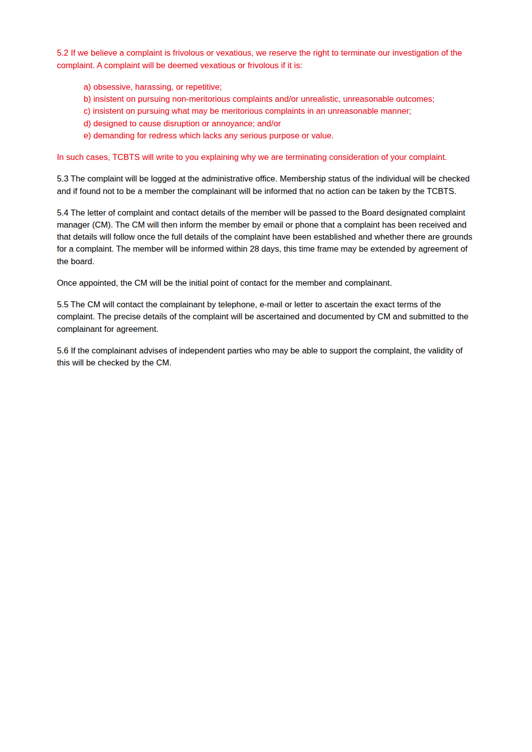5.2 If we believe a complaint is frivolous or vexatious, we reserve the right to terminate our investigation of the complaint. A complaint will be deemed vexatious or frivolous if it is:
a) obsessive, harassing, or repetitive;
b) insistent on pursuing non-meritorious complaints and/or unrealistic, unreasonable outcomes;
c) insistent on pursuing what may be meritorious complaints in an unreasonable manner;
d) designed to cause disruption or annoyance; and/or
e) demanding for redress which lacks any serious purpose or value.
In such cases, TCBTS will write to you explaining why we are terminating consideration of your complaint.
5.3 The complaint will be logged at the administrative office. Membership status of the individual will be checked and if found not to be a member the complainant will be informed that no action can be taken by the TCBTS.
5.4 The letter of complaint and contact details of the member will be passed to the Board designated complaint manager (CM). The CM will then inform the member by email or phone that a complaint has been received and that details will follow once the full details of the complaint have been established and whether there are grounds for a complaint. The member will be informed within 28 days, this time frame may be extended by agreement of the board.
Once appointed, the CM will be the initial point of contact for the member and complainant.
5.5 The CM will contact the complainant by telephone, e-mail or letter to ascertain the exact terms of the complaint. The precise details of the complaint will be ascertained and documented by CM and submitted to the complainant for agreement.
5.6 If the complainant advises of independent parties who may be able to support the complaint, the validity of this will be checked by the CM.